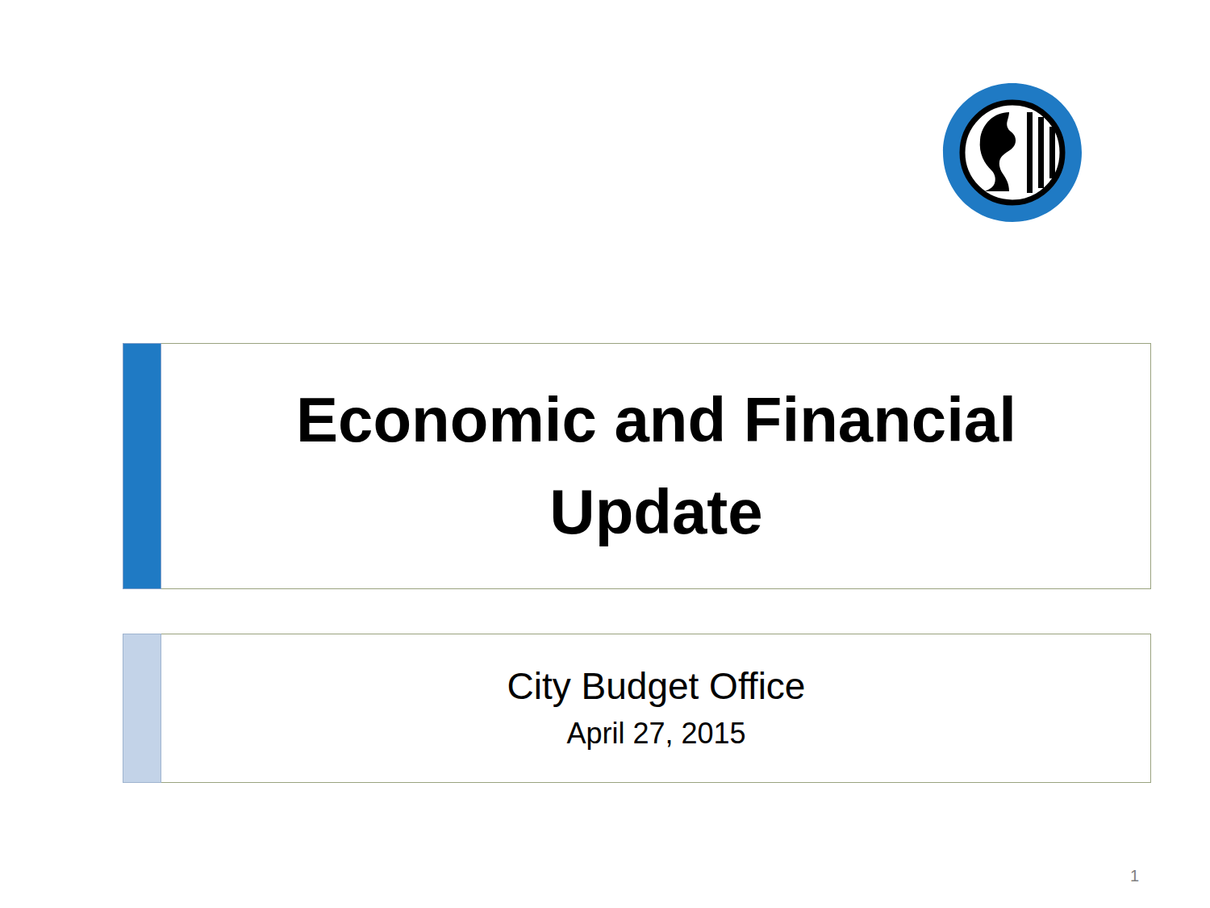City of Seattle logo
Economic and Financial
Update
City Budget Office
April 27, 2015
1